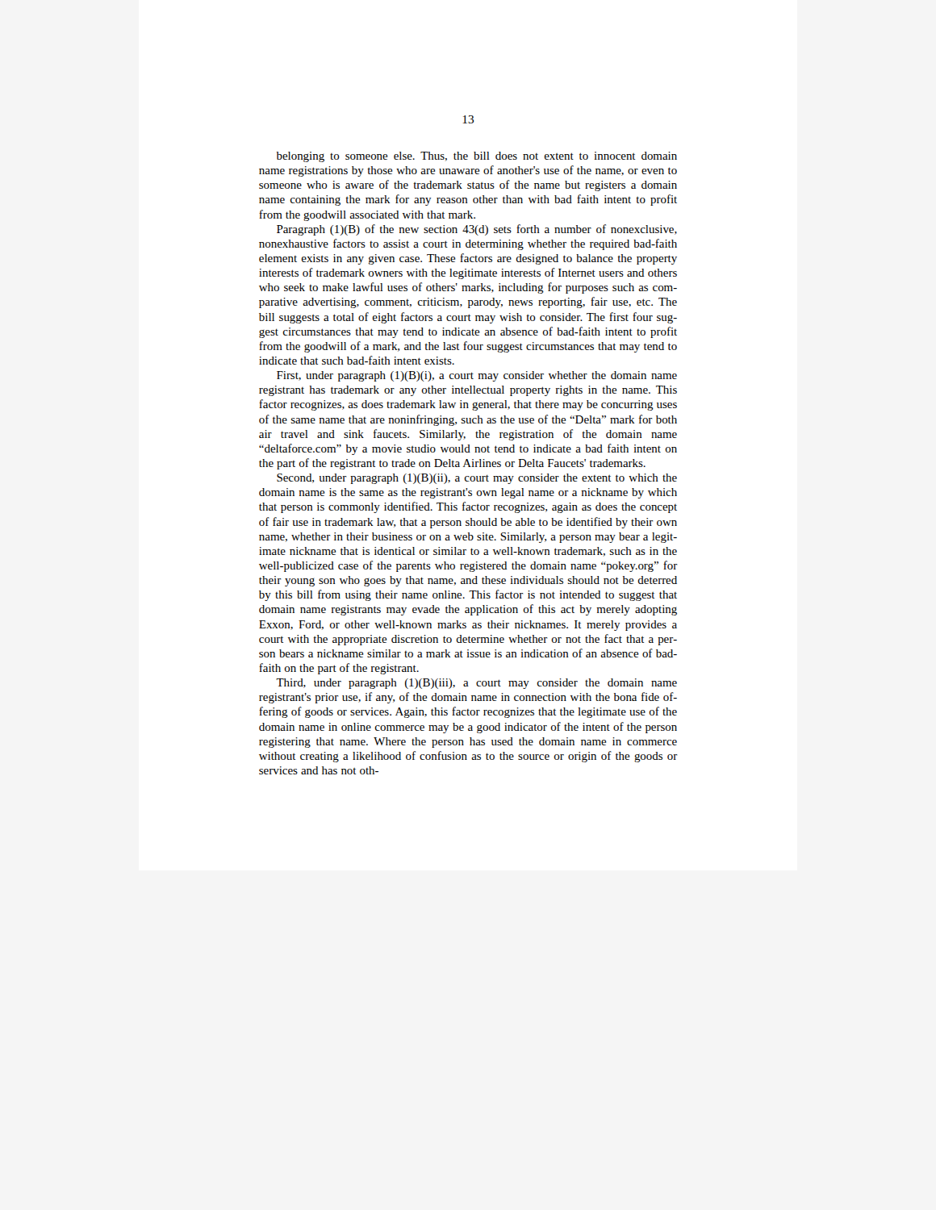13
belonging to someone else. Thus, the bill does not extent to innocent domain name registrations by those who are unaware of another's use of the name, or even to someone who is aware of the trademark status of the name but registers a domain name containing the mark for any reason other than with bad faith intent to profit from the goodwill associated with that mark.
Paragraph (1)(B) of the new section 43(d) sets forth a number of nonexclusive, nonexhaustive factors to assist a court in determining whether the required bad-faith element exists in any given case. These factors are designed to balance the property interests of trademark owners with the legitimate interests of Internet users and others who seek to make lawful uses of others' marks, including for purposes such as comparative advertising, comment, criticism, parody, news reporting, fair use, etc. The bill suggests a total of eight factors a court may wish to consider. The first four suggest circumstances that may tend to indicate an absence of bad-faith intent to profit from the goodwill of a mark, and the last four suggest circumstances that may tend to indicate that such bad-faith intent exists.
First, under paragraph (1)(B)(i), a court may consider whether the domain name registrant has trademark or any other intellectual property rights in the name. This factor recognizes, as does trademark law in general, that there may be concurring uses of the same name that are noninfringing, such as the use of the “Delta” mark for both air travel and sink faucets. Similarly, the registration of the domain name “deltaforce.com” by a movie studio would not tend to indicate a bad faith intent on the part of the registrant to trade on Delta Airlines or Delta Faucets' trademarks.
Second, under paragraph (1)(B)(ii), a court may consider the extent to which the domain name is the same as the registrant's own legal name or a nickname by which that person is commonly identified. This factor recognizes, again as does the concept of fair use in trademark law, that a person should be able to be identified by their own name, whether in their business or on a web site. Similarly, a person may bear a legitimate nickname that is identical or similar to a well-known trademark, such as in the well-publicized case of the parents who registered the domain name “pokey.org” for their young son who goes by that name, and these individuals should not be deterred by this bill from using their name online. This factor is not intended to suggest that domain name registrants may evade the application of this act by merely adopting Exxon, Ford, or other well-known marks as their nicknames. It merely provides a court with the appropriate discretion to determine whether or not the fact that a person bears a nickname similar to a mark at issue is an indication of an absence of bad-faith on the part of the registrant.
Third, under paragraph (1)(B)(iii), a court may consider the domain name registrant's prior use, if any, of the domain name in connection with the bona fide offering of goods or services. Again, this factor recognizes that the legitimate use of the domain name in online commerce may be a good indicator of the intent of the person registering that name. Where the person has used the domain name in commerce without creating a likelihood of confusion as to the source or origin of the goods or services and has not oth-